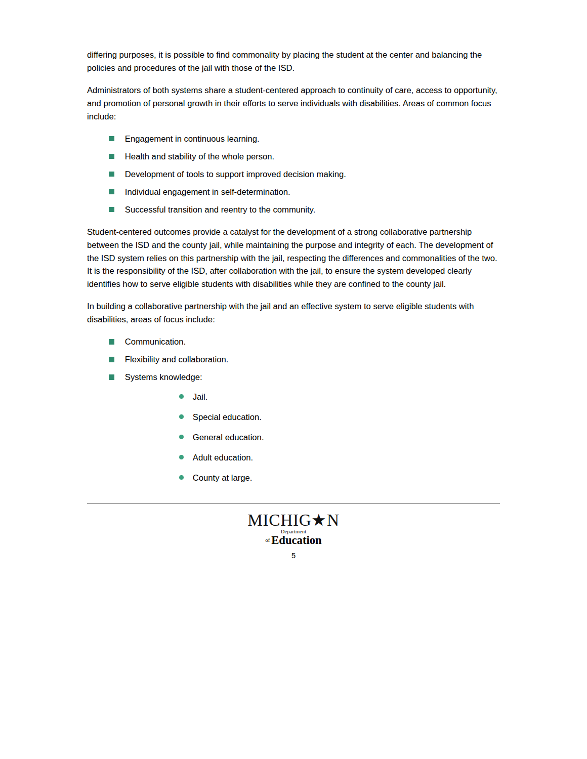differing purposes, it is possible to find commonality by placing the student at the center and balancing the policies and procedures of the jail with those of the ISD.
Administrators of both systems share a student-centered approach to continuity of care, access to opportunity, and promotion of personal growth in their efforts to serve individuals with disabilities. Areas of common focus include:
Engagement in continuous learning.
Health and stability of the whole person.
Development of tools to support improved decision making.
Individual engagement in self-determination.
Successful transition and reentry to the community.
Student-centered outcomes provide a catalyst for the development of a strong collaborative partnership between the ISD and the county jail, while maintaining the purpose and integrity of each. The development of the ISD system relies on this partnership with the jail, respecting the differences and commonalities of the two. It is the responsibility of the ISD, after collaboration with the jail, to ensure the system developed clearly identifies how to serve eligible students with disabilities while they are confined to the county jail.
In building a collaborative partnership with the jail and an effective system to serve eligible students with disabilities, areas of focus include:
Communication.
Flexibility and collaboration.
Systems knowledge:
Jail.
Special education.
General education.
Adult education.
County at large.
MICHIG★N Department
of Education
5